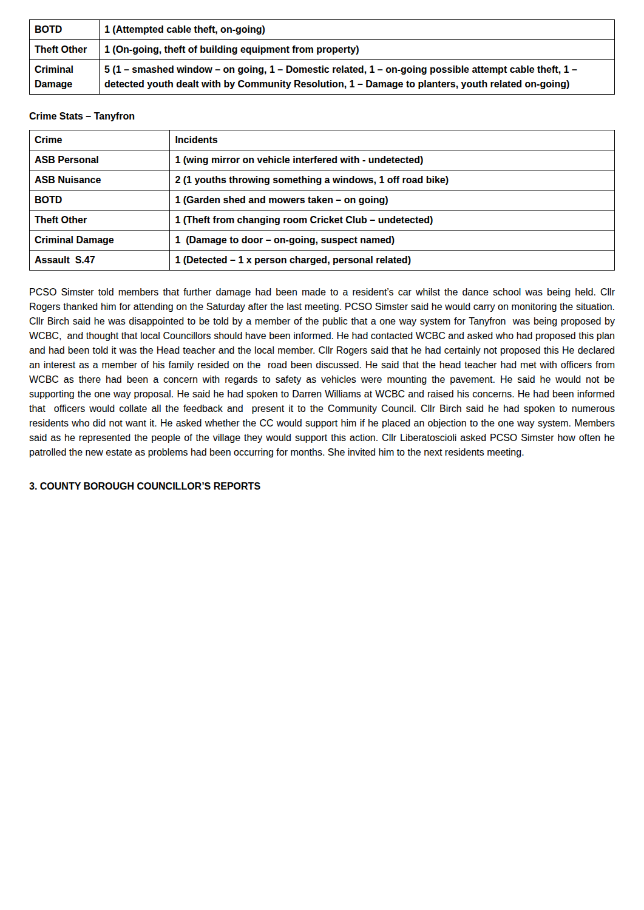| BOTD | 1 (Attempted cable theft, on-going) |
| Theft Other | 1 (On-going, theft of building equipment from property) |
| Criminal Damage | 5 (1 – smashed window – on going, 1 – Domestic related, 1 – on-going possible attempt cable theft, 1 – detected youth dealt with by Community Resolution, 1 – Damage to planters, youth related on-going) |
Crime Stats – Tanyfron
| Crime | Incidents |
| --- | --- |
| ASB Personal | 1 (wing mirror on vehicle interfered with - undetected) |
| ASB Nuisance | 2 (1 youths throwing something a windows, 1 off road bike) |
| BOTD | 1 (Garden shed and mowers taken – on going) |
| Theft Other | 1 (Theft from changing room Cricket Club – undetected) |
| Criminal Damage | 1 (Damage to door – on-going, suspect named) |
| Assault S.47 | 1 (Detected – 1 x person charged, personal related) |
PCSO Simster told members that further damage had been made to a resident’s car whilst the dance school was being held. Cllr Rogers thanked him for attending on the Saturday after the last meeting. PCSO Simster said he would carry on monitoring the situation. Cllr Birch said he was disappointed to be told by a member of the public that a one way system for Tanyfron was being proposed by WCBC, and thought that local Councillors should have been informed. He had contacted WCBC and asked who had proposed this plan and had been told it was the Head teacher and the local member. Cllr Rogers said that he had certainly not proposed this He declared an interest as a member of his family resided on the road been discussed. He said that the head teacher had met with officers from WCBC as there had been a concern with regards to safety as vehicles were mounting the pavement. He said he would not be supporting the one way proposal. He said he had spoken to Darren Williams at WCBC and raised his concerns. He had been informed that officers would collate all the feedback and present it to the Community Council. Cllr Birch said he had spoken to numerous residents who did not want it. He asked whether the CC would support him if he placed an objection to the one way system. Members said as he represented the people of the village they would support this action. Cllr Liberatoscioli asked PCSO Simster how often he patrolled the new estate as problems had been occurring for months. She invited him to the next residents meeting.
3. COUNTY BOROUGH COUNCILLOR’S REPORTS